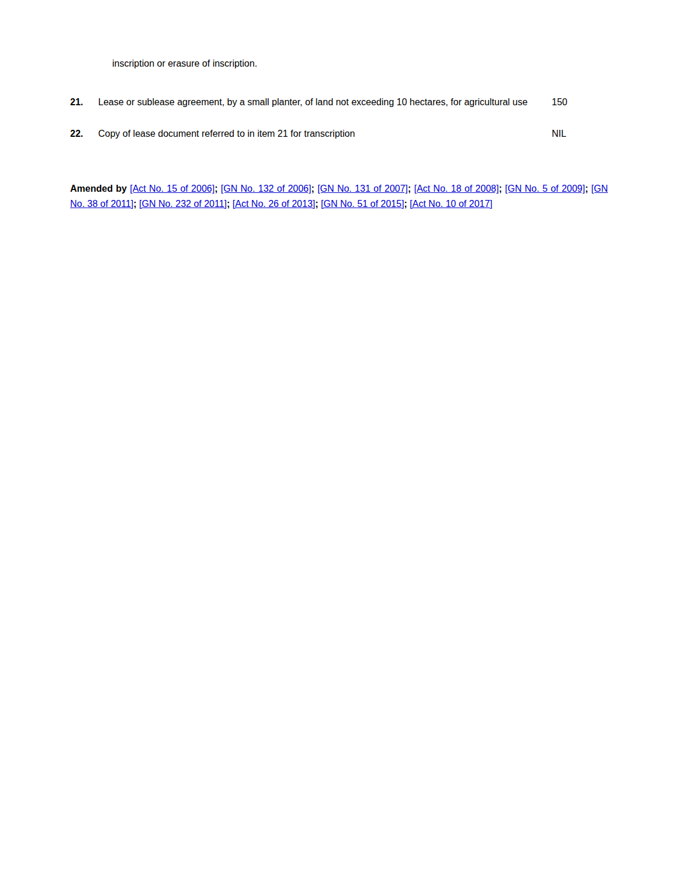inscription or erasure of inscription.
| 21. | Lease or sublease agreement, by a small planter, of land not exceeding 10 hectares, for agricultural use | 150 |
| 22. | Copy of lease document referred to in item 21 for transcription | NIL |
Amended by [Act No. 15 of 2006]; [GN No. 132 of 2006]; [GN No. 131 of 2007]; [Act No. 18 of 2008]; [GN No. 5 of 2009]; [GN No. 38 of 2011]; [GN No. 232 of 2011]; [Act No. 26 of 2013]; [GN No. 51 of 2015]; [Act No. 10 of 2017]